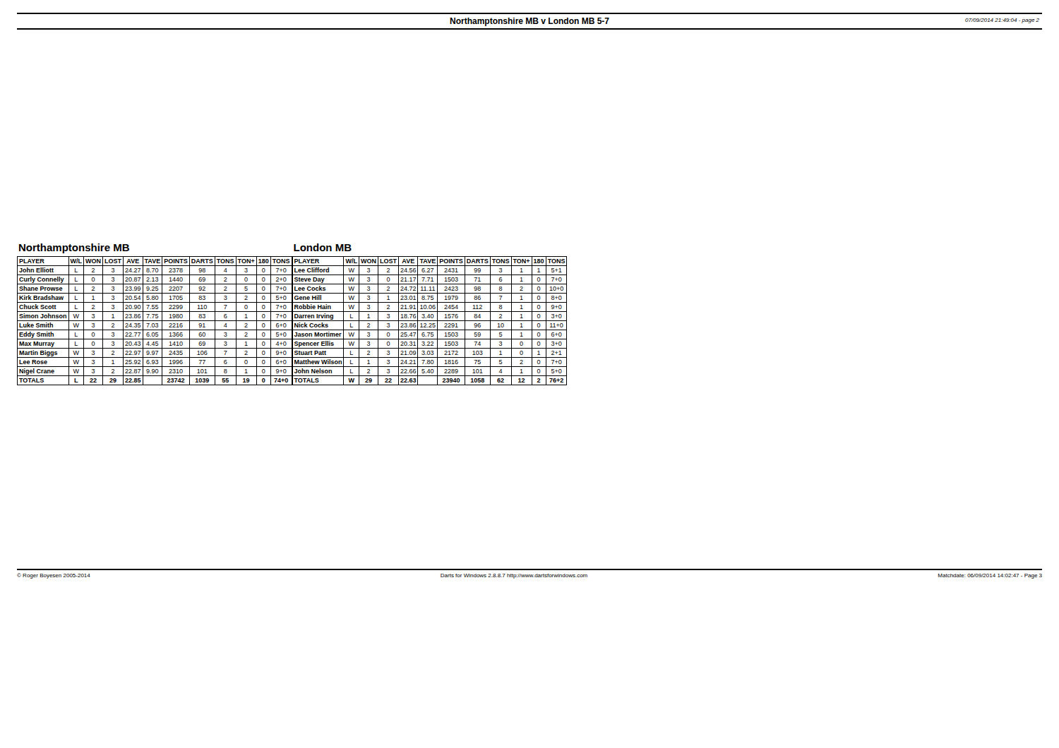Northamptonshire MB v London MB 5-7
07/09/2014 21:49:04 - page 2
Northamptonshire MB
| PLAYER | W/L | WON | LOST | AVE | TAVE | POINTS | DARTS | TONS | TON+ | 180 | TONS |
| --- | --- | --- | --- | --- | --- | --- | --- | --- | --- | --- | --- |
| John Elliott | L | 2 | 3 | 24.27 | 8.70 | 2378 | 98 | 4 | 3 | 0 | 7+0 |
| Curly Connelly | L | 0 | 3 | 20.87 | 2.13 | 1440 | 69 | 2 | 0 | 0 | 2+0 |
| Shane Prowse | L | 2 | 3 | 23.99 | 9.25 | 2207 | 92 | 2 | 5 | 0 | 7+0 |
| Kirk Bradshaw | L | 1 | 3 | 20.54 | 5.80 | 1705 | 83 | 3 | 2 | 0 | 5+0 |
| Chuck Scott | L | 2 | 3 | 20.90 | 7.55 | 2299 | 110 | 7 | 0 | 0 | 7+0 |
| Simon Johnson | W | 3 | 1 | 23.86 | 7.75 | 1980 | 83 | 6 | 1 | 0 | 7+0 |
| Luke Smith | W | 3 | 2 | 24.35 | 7.03 | 2216 | 91 | 4 | 2 | 0 | 6+0 |
| Eddy Smith | L | 0 | 3 | 22.77 | 6.05 | 1366 | 60 | 3 | 2 | 0 | 5+0 |
| Max Murray | L | 0 | 3 | 20.43 | 4.45 | 1410 | 69 | 3 | 1 | 0 | 4+0 |
| Martin Biggs | W | 3 | 2 | 22.97 | 9.97 | 2435 | 106 | 7 | 2 | 0 | 9+0 |
| Lee Rose | W | 3 | 1 | 25.92 | 6.93 | 1996 | 77 | 6 | 0 | 0 | 6+0 |
| Nigel Crane | W | 3 | 2 | 22.87 | 9.90 | 2310 | 101 | 8 | 1 | 0 | 9+0 |
| TOTALS | L | 22 | 29 | 22.85 | | 23742 | 1039 | 55 | 19 | 0 | 74+0 |
London MB
| PLAYER | W/L | WON | LOST | AVE | TAVE | POINTS | DARTS | TONS | TON+ | 180 | TONS |
| --- | --- | --- | --- | --- | --- | --- | --- | --- | --- | --- | --- |
| Lee Clifford | W | 3 | 2 | 24.56 | 6.27 | 2431 | 99 | 3 | 1 | 1 | 5+1 |
| Steve Day | W | 3 | 0 | 21.17 | 7.71 | 1503 | 71 | 6 | 1 | 0 | 7+0 |
| Lee Cocks | W | 3 | 2 | 24.72 | 11.11 | 2423 | 98 | 8 | 2 | 0 | 10+0 |
| Gene Hill | W | 3 | 1 | 23.01 | 8.75 | 1979 | 86 | 7 | 1 | 0 | 8+0 |
| Robbie Hain | W | 3 | 2 | 21.91 | 10.06 | 2454 | 112 | 8 | 1 | 0 | 9+0 |
| Darren Irving | L | 1 | 3 | 18.76 | 3.40 | 1576 | 84 | 2 | 1 | 0 | 3+0 |
| Nick Cocks | L | 2 | 3 | 23.86 | 12.25 | 2291 | 96 | 10 | 1 | 0 | 11+0 |
| Jason Mortimer | W | 3 | 0 | 25.47 | 6.75 | 1503 | 59 | 5 | 1 | 0 | 6+0 |
| Spencer Ellis | W | 3 | 0 | 20.31 | 3.22 | 1503 | 74 | 3 | 0 | 0 | 3+0 |
| Stuart Patt | L | 2 | 3 | 21.09 | 3.03 | 2172 | 103 | 1 | 0 | 1 | 2+1 |
| Matthew Wilson | L | 1 | 3 | 24.21 | 7.80 | 1816 | 75 | 5 | 2 | 0 | 7+0 |
| John Nelson | L | 2 | 3 | 22.66 | 5.40 | 2289 | 101 | 4 | 1 | 0 | 5+0 |
| TOTALS | W | 29 | 22 | 22.63 | | 23940 | 1058 | 62 | 12 | 2 | 76+2 |
© Roger Boyesen 2005-2014
Darts for Windows 2.8.8.7 http://www.dartsforwindows.com
Matchdate: 06/09/2014 14:02:47 - Page 3